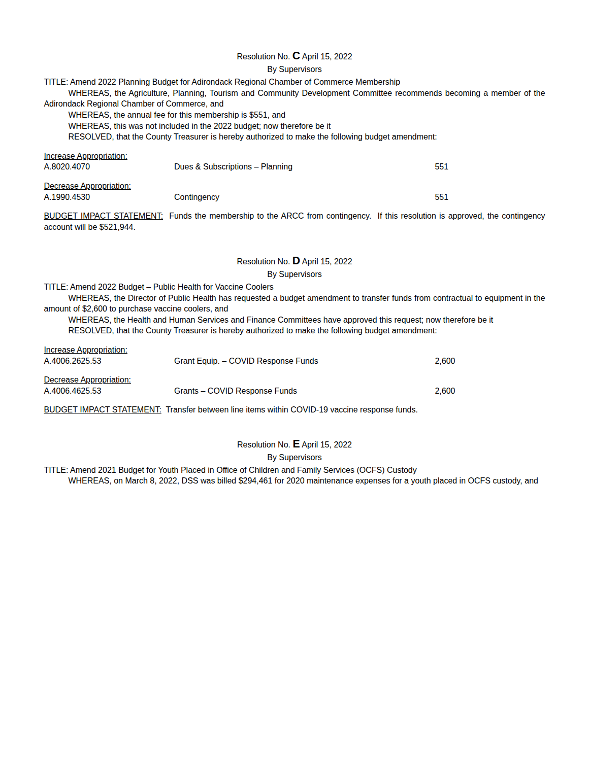Resolution No. C April 15, 2022
By Supervisors
TITLE: Amend 2022 Planning Budget for Adirondack Regional Chamber of Commerce Membership
WHEREAS, the Agriculture, Planning, Tourism and Community Development Committee recommends becoming a member of the Adirondack Regional Chamber of Commerce, and
WHEREAS, the annual fee for this membership is $551, and
WHEREAS, this was not included in the 2022 budget; now therefore be it
RESOLVED, that the County Treasurer is hereby authorized to make the following budget amendment:
Increase Appropriation:
| A.8020.4070 | Dues & Subscriptions – Planning | 551 |
Decrease Appropriation:
| A.1990.4530 | Contingency | 551 |
BUDGET IMPACT STATEMENT: Funds the membership to the ARCC from contingency. If this resolution is approved, the contingency account will be $521,944.
Resolution No. D April 15, 2022
By Supervisors
TITLE: Amend 2022 Budget – Public Health for Vaccine Coolers
WHEREAS, the Director of Public Health has requested a budget amendment to transfer funds from contractual to equipment in the amount of $2,600 to purchase vaccine coolers, and
WHEREAS, the Health and Human Services and Finance Committees have approved this request; now therefore be it
RESOLVED, that the County Treasurer is hereby authorized to make the following budget amendment:
Increase Appropriation:
| A.4006.2625.53 | Grant Equip. – COVID Response Funds | 2,600 |
Decrease Appropriation:
| A.4006.4625.53 | Grants – COVID Response Funds | 2,600 |
BUDGET IMPACT STATEMENT: Transfer between line items within COVID-19 vaccine response funds.
Resolution No. E April 15, 2022
By Supervisors
TITLE: Amend 2021 Budget for Youth Placed in Office of Children and Family Services (OCFS) Custody
WHEREAS, on March 8, 2022, DSS was billed $294,461 for 2020 maintenance expenses for a youth placed in OCFS custody, and